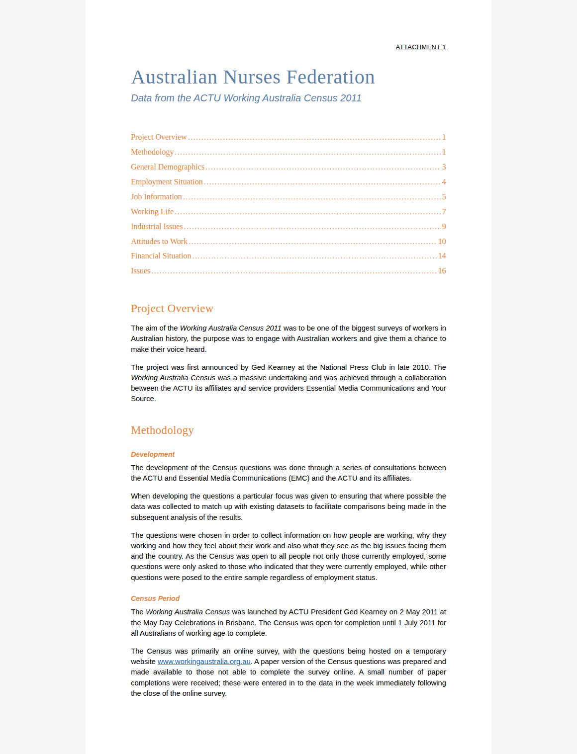ATTACHMENT 1
Australian Nurses Federation
Data from the ACTU Working Australia Census 2011
Project Overview 1
Methodology 1
General Demographics 3
Employment Situation 4
Job Information 5
Working Life 7
Industrial Issues 9
Attitudes to Work 10
Financial Situation 14
Issues 16
Project Overview
The aim of the Working Australia Census 2011 was to be one of the biggest surveys of workers in Australian history, the purpose was to engage with Australian workers and give them a chance to make their voice heard.
The project was first announced by Ged Kearney at the National Press Club in late 2010. The Working Australia Census was a massive undertaking and was achieved through a collaboration between the ACTU its affiliates and service providers Essential Media Communications and Your Source.
Methodology
Development
The development of the Census questions was done through a series of consultations between the ACTU and Essential Media Communications (EMC) and the ACTU and its affiliates.
When developing the questions a particular focus was given to ensuring that where possible the data was collected to match up with existing datasets to facilitate comparisons being made in the subsequent analysis of the results.
The questions were chosen in order to collect information on how people are working, why they working and how they feel about their work and also what they see as the big issues facing them and the country. As the Census was open to all people not only those currently employed, some questions were only asked to those who indicated that they were currently employed, while other questions were posed to the entire sample regardless of employment status.
Census Period
The Working Australia Census was launched by ACTU President Ged Kearney on 2 May 2011 at the May Day Celebrations in Brisbane. The Census was open for completion until 1 July 2011 for all Australians of working age to complete.
The Census was primarily an online survey, with the questions being hosted on a temporary website www.workingaustralia.org.au. A paper version of the Census questions was prepared and made available to those not able to complete the survey online. A small number of paper completions were received; these were entered in to the data in the week immediately following the close of the online survey.